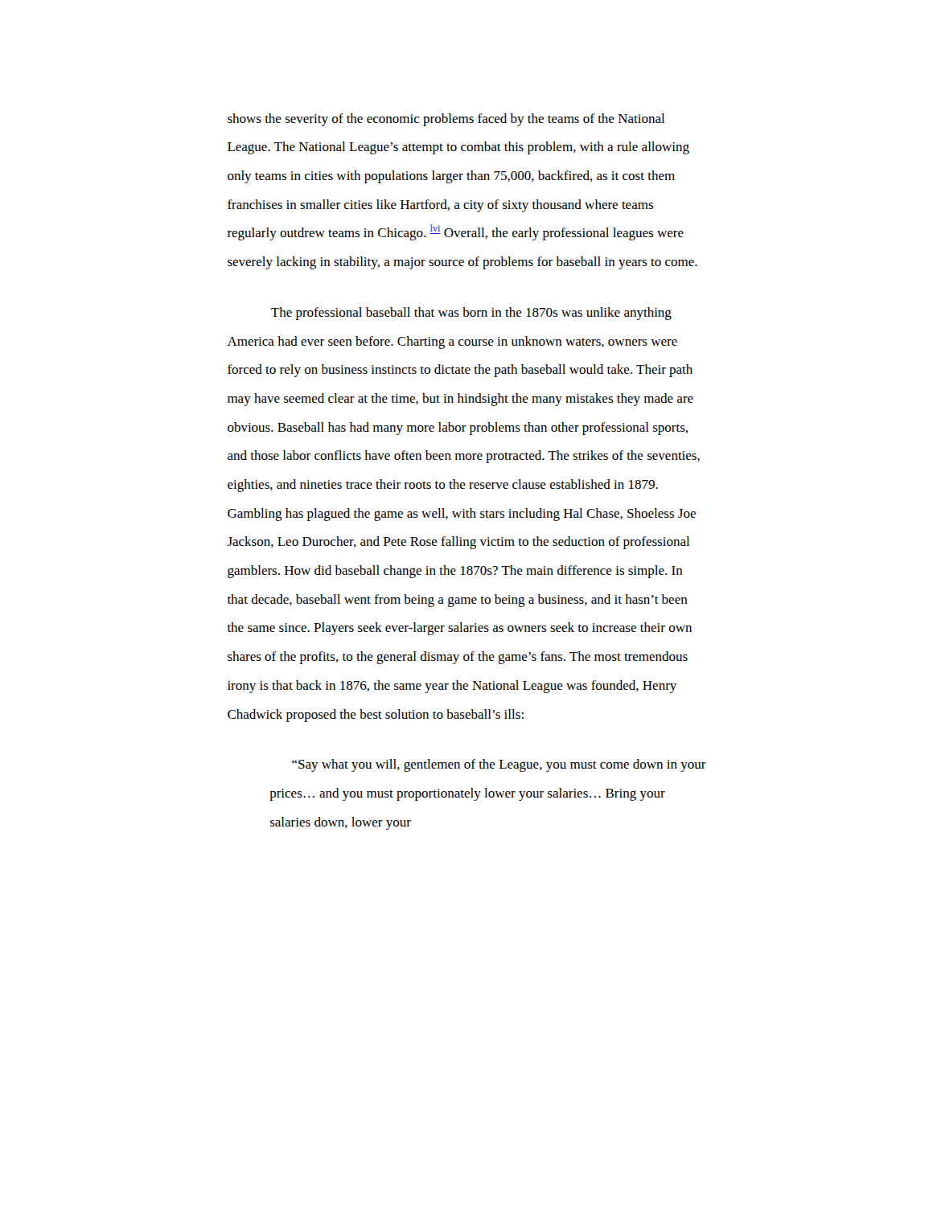shows the severity of the economic problems faced by the teams of the National League. The National League’s attempt to combat this problem, with a rule allowing only teams in cities with populations larger than 75,000, backfired, as it cost them franchises in smaller cities like Hartford, a city of sixty thousand where teams regularly outdrew teams in Chicago. lvi Overall, the early professional leagues were severely lacking in stability, a major source of problems for baseball in years to come.
The professional baseball that was born in the 1870s was unlike anything America had ever seen before. Charting a course in unknown waters, owners were forced to rely on business instincts to dictate the path baseball would take. Their path may have seemed clear at the time, but in hindsight the many mistakes they made are obvious. Baseball has had many more labor problems than other professional sports, and those labor conflicts have often been more protracted. The strikes of the seventies, eighties, and nineties trace their roots to the reserve clause established in 1879. Gambling has plagued the game as well, with stars including Hal Chase, Shoeless Joe Jackson, Leo Durocher, and Pete Rose falling victim to the seduction of professional gamblers. How did baseball change in the 1870s? The main difference is simple. In that decade, baseball went from being a game to being a business, and it hasn’t been the same since. Players seek ever-larger salaries as owners seek to increase their own shares of the profits, to the general dismay of the game’s fans. The most tremendous irony is that back in 1876, the same year the National League was founded, Henry Chadwick proposed the best solution to baseball’s ills:
“Say what you will, gentlemen of the League, you must come down in your prices… and you must proportionately lower your salaries… Bring your salaries down, lower your